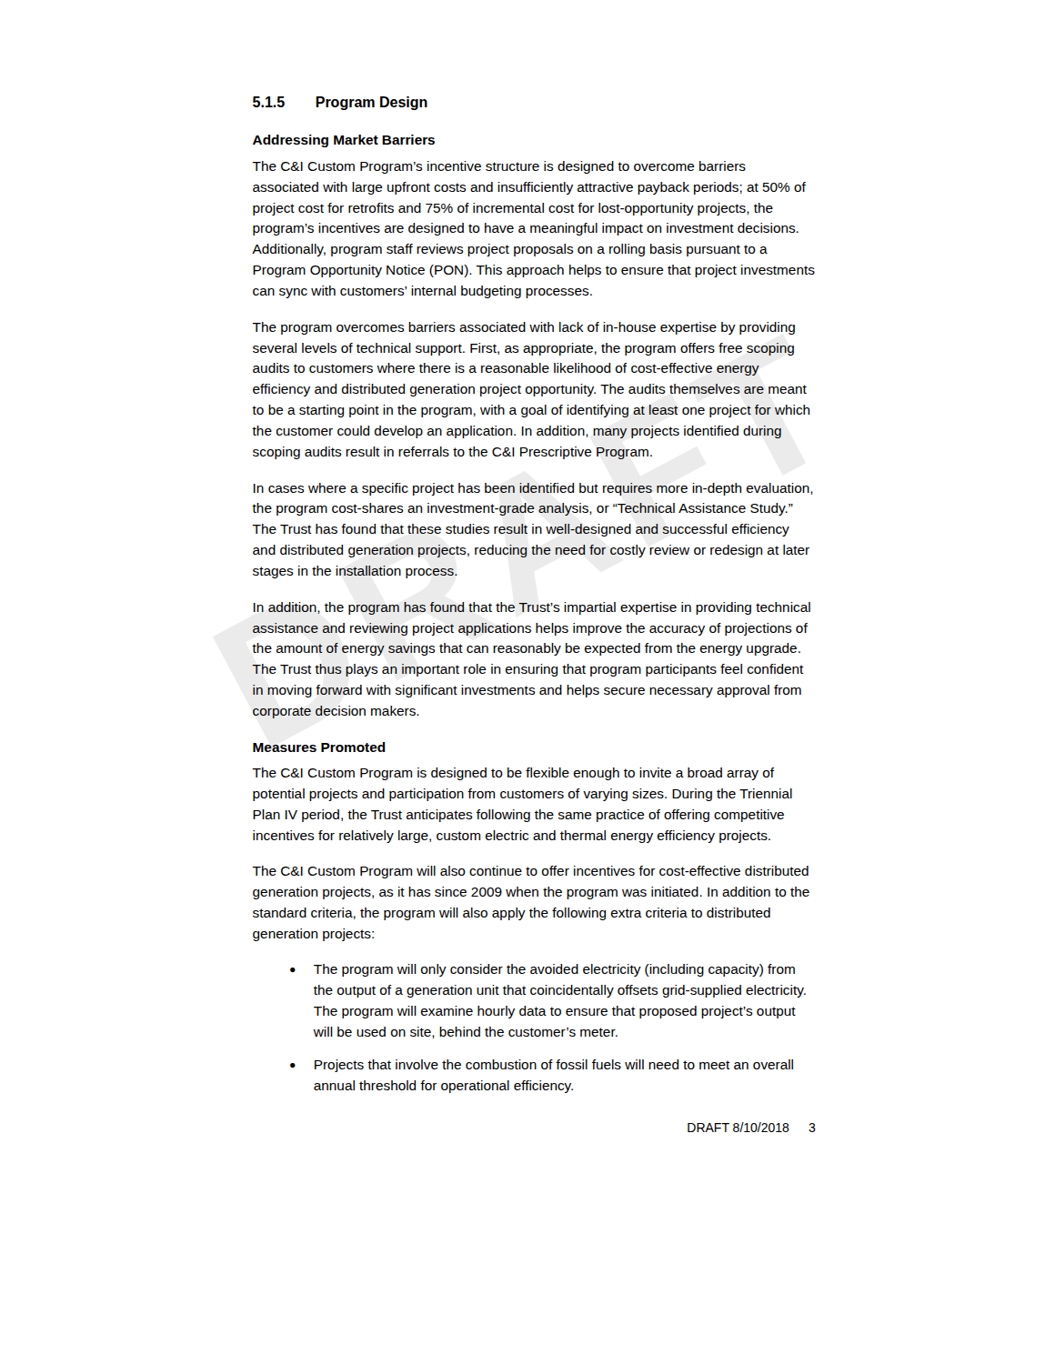DRAFT
5.1.5 Program Design
Addressing Market Barriers
The C&I Custom Program’s incentive structure is designed to overcome barriers associated with large upfront costs and insufficiently attractive payback periods; at 50% of project cost for retrofits and 75% of incremental cost for lost-opportunity projects, the program’s incentives are designed to have a meaningful impact on investment decisions. Additionally, program staff reviews project proposals on a rolling basis pursuant to a Program Opportunity Notice (PON). This approach helps to ensure that project investments can sync with customers’ internal budgeting processes.
The program overcomes barriers associated with lack of in-house expertise by providing several levels of technical support. First, as appropriate, the program offers free scoping audits to customers where there is a reasonable likelihood of cost-effective energy efficiency and distributed generation project opportunity. The audits themselves are meant to be a starting point in the program, with a goal of identifying at least one project for which the customer could develop an application. In addition, many projects identified during scoping audits result in referrals to the C&I Prescriptive Program.
In cases where a specific project has been identified but requires more in-depth evaluation, the program cost-shares an investment-grade analysis, or “Technical Assistance Study.” The Trust has found that these studies result in well-designed and successful efficiency and distributed generation projects, reducing the need for costly review or redesign at later stages in the installation process.
In addition, the program has found that the Trust’s impartial expertise in providing technical assistance and reviewing project applications helps improve the accuracy of projections of the amount of energy savings that can reasonably be expected from the energy upgrade. The Trust thus plays an important role in ensuring that program participants feel confident in moving forward with significant investments and helps secure necessary approval from corporate decision makers.
Measures Promoted
The C&I Custom Program is designed to be flexible enough to invite a broad array of potential projects and participation from customers of varying sizes. During the Triennial Plan IV period, the Trust anticipates following the same practice of offering competitive incentives for relatively large, custom electric and thermal energy efficiency projects.
The C&I Custom Program will also continue to offer incentives for cost-effective distributed generation projects, as it has since 2009 when the program was initiated. In addition to the standard criteria, the program will also apply the following extra criteria to distributed generation projects:
The program will only consider the avoided electricity (including capacity) from the output of a generation unit that coincidentally offsets grid-supplied electricity. The program will examine hourly data to ensure that proposed project’s output will be used on site, behind the customer’s meter.
Projects that involve the combustion of fossil fuels will need to meet an overall annual threshold for operational efficiency.
DRAFT 8/10/20183